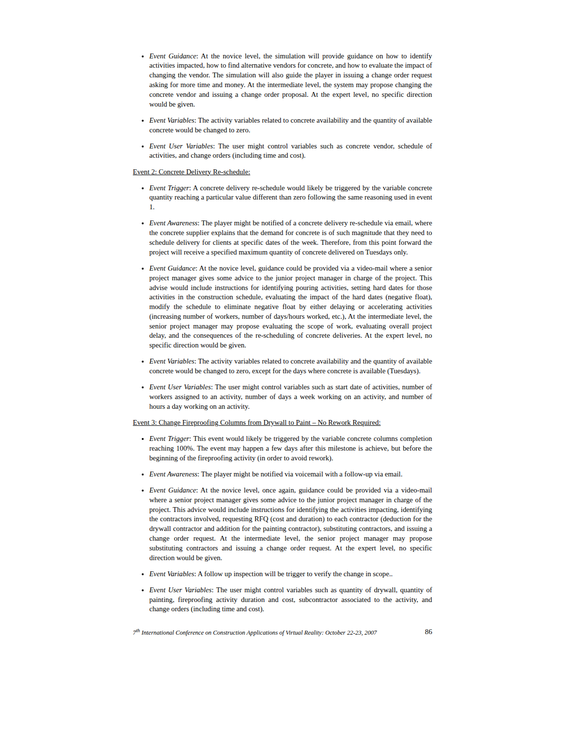Event Guidance: At the novice level, the simulation will provide guidance on how to identify activities impacted, how to find alternative vendors for concrete, and how to evaluate the impact of changing the vendor. The simulation will also guide the player in issuing a change order request asking for more time and money. At the intermediate level, the system may propose changing the concrete vendor and issuing a change order proposal. At the expert level, no specific direction would be given.
Event Variables: The activity variables related to concrete availability and the quantity of available concrete would be changed to zero.
Event User Variables: The user might control variables such as concrete vendor, schedule of activities, and change orders (including time and cost).
Event 2: Concrete Delivery Re-schedule:
Event Trigger: A concrete delivery re-schedule would likely be triggered by the variable concrete quantity reaching a particular value different than zero following the same reasoning used in event 1.
Event Awareness: The player might be notified of a concrete delivery re-schedule via email, where the concrete supplier explains that the demand for concrete is of such magnitude that they need to schedule delivery for clients at specific dates of the week. Therefore, from this point forward the project will receive a specified maximum quantity of concrete delivered on Tuesdays only.
Event Guidance: At the novice level, guidance could be provided via a video-mail where a senior project manager gives some advice to the junior project manager in charge of the project. This advise would include instructions for identifying pouring activities, setting hard dates for those activities in the construction schedule, evaluating the impact of the hard dates (negative float), modify the schedule to eliminate negative float by either delaying or accelerating activities (increasing number of workers, number of days/hours worked, etc.), At the intermediate level, the senior project manager may propose evaluating the scope of work, evaluating overall project delay, and the consequences of the re-scheduling of concrete deliveries. At the expert level, no specific direction would be given.
Event Variables: The activity variables related to concrete availability and the quantity of available concrete would be changed to zero, except for the days where concrete is available (Tuesdays).
Event User Variables: The user might control variables such as start date of activities, number of workers assigned to an activity, number of days a week working on an activity, and number of hours a day working on an activity.
Event 3: Change Fireproofing Columns from Drywall to Paint – No Rework Required:
Event Trigger: This event would likely be triggered by the variable concrete columns completion reaching 100%. The event may happen a few days after this milestone is achieve, but before the beginning of the fireproofing activity (in order to avoid rework).
Event Awareness: The player might be notified via voicemail with a follow-up via email.
Event Guidance: At the novice level, once again, guidance could be provided via a video-mail where a senior project manager gives some advice to the junior project manager in charge of the project. This advice would include instructions for identifying the activities impacting, identifying the contractors involved, requesting RFQ (cost and duration) to each contractor (deduction for the drywall contractor and addition for the painting contractor), substituting contractors, and issuing a change order request. At the intermediate level, the senior project manager may propose substituting contractors and issuing a change order request. At the expert level, no specific direction would be given.
Event Variables: A follow up inspection will be trigger to verify the change in scope..
Event User Variables: The user might control variables such as quantity of drywall, quantity of painting, fireproofing activity duration and cost, subcontractor associated to the activity, and change orders (including time and cost).
7th International Conference on Construction Applications of Virtual Reality: October 22-23, 2007 86